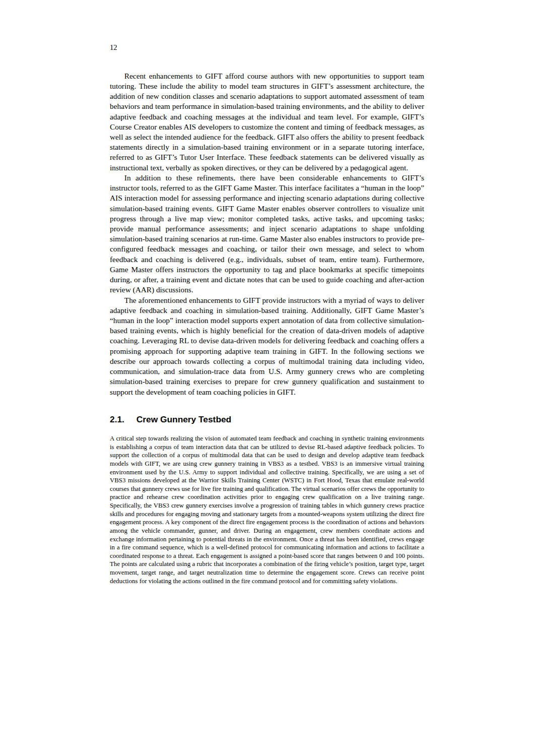12
Recent enhancements to GIFT afford course authors with new opportunities to support team tutoring. These include the ability to model team structures in GIFT’s assessment architecture, the addition of new condition classes and scenario adaptations to support automated assessment of team behaviors and team performance in simulation-based training environments, and the ability to deliver adaptive feedback and coaching messages at the individual and team level. For example, GIFT’s Course Creator enables AIS developers to customize the content and timing of feedback messages, as well as select the intended audience for the feedback. GIFT also offers the ability to present feedback statements directly in a simulation-based training environment or in a separate tutoring interface, referred to as GIFT’s Tutor User Interface. These feedback statements can be delivered visually as instructional text, verbally as spoken directives, or they can be delivered by a pedagogical agent.
In addition to these refinements, there have been considerable enhancements to GIFT’s instructor tools, referred to as the GIFT Game Master. This interface facilitates a “human in the loop” AIS interaction model for assessing performance and injecting scenario adaptations during collective simulation-based training events. GIFT Game Master enables observer controllers to visualize unit progress through a live map view; monitor completed tasks, active tasks, and upcoming tasks; provide manual performance assessments; and inject scenario adaptations to shape unfolding simulation-based training scenarios at run-time. Game Master also enables instructors to provide pre-configured feedback messages and coaching, or tailor their own message, and select to whom feedback and coaching is delivered (e.g., individuals, subset of team, entire team). Furthermore, Game Master offers instructors the opportunity to tag and place bookmarks at specific timepoints during, or after, a training event and dictate notes that can be used to guide coaching and after-action review (AAR) discussions.
The aforementioned enhancements to GIFT provide instructors with a myriad of ways to deliver adaptive feedback and coaching in simulation-based training. Additionally, GIFT Game Master’s “human in the loop” interaction model supports expert annotation of data from collective simulation-based training events, which is highly beneficial for the creation of data-driven models of adaptive coaching. Leveraging RL to devise data-driven models for delivering feedback and coaching offers a promising approach for supporting adaptive team training in GIFT. In the following sections we describe our approach towards collecting a corpus of multimodal training data including video, communication, and simulation-trace data from U.S. Army gunnery crews who are completing simulation-based training exercises to prepare for crew gunnery qualification and sustainment to support the development of team coaching policies in GIFT.
2.1. Crew Gunnery Testbed
A critical step towards realizing the vision of automated team feedback and coaching in synthetic training environments is establishing a corpus of team interaction data that can be utilized to devise RL-based adaptive feedback policies. To support the collection of a corpus of multimodal data that can be used to design and develop adaptive team feedback models with GIFT, we are using crew gunnery training in VBS3 as a testbed. VBS3 is an immersive virtual training environment used by the U.S. Army to support individual and collective training. Specifically, we are using a set of VBS3 missions developed at the Warrior Skills Training Center (WSTC) in Fort Hood, Texas that emulate real-world courses that gunnery crews use for live fire training and qualification. The virtual scenarios offer crews the opportunity to practice and rehearse crew coordination activities prior to engaging crew qualification on a live training range. Specifically, the VBS3 crew gunnery exercises involve a progression of training tables in which gunnery crews practice skills and procedures for engaging moving and stationary targets from a mounted-weapons system utilizing the direct fire engagement process. A key component of the direct fire engagement process is the coordination of actions and behaviors among the vehicle commander, gunner, and driver. During an engagement, crew members coordinate actions and exchange information pertaining to potential threats in the environment. Once a threat has been identified, crews engage in a fire command sequence, which is a well-defined protocol for communicating information and actions to facilitate a coordinated response to a threat. Each engagement is assigned a point-based score that ranges between 0 and 100 points. The points are calculated using a rubric that incorporates a combination of the firing vehicle’s position, target type, target movement, target range, and target neutralization time to determine the engagement score. Crews can receive point deductions for violating the actions outlined in the fire command protocol and for committing safety violations.